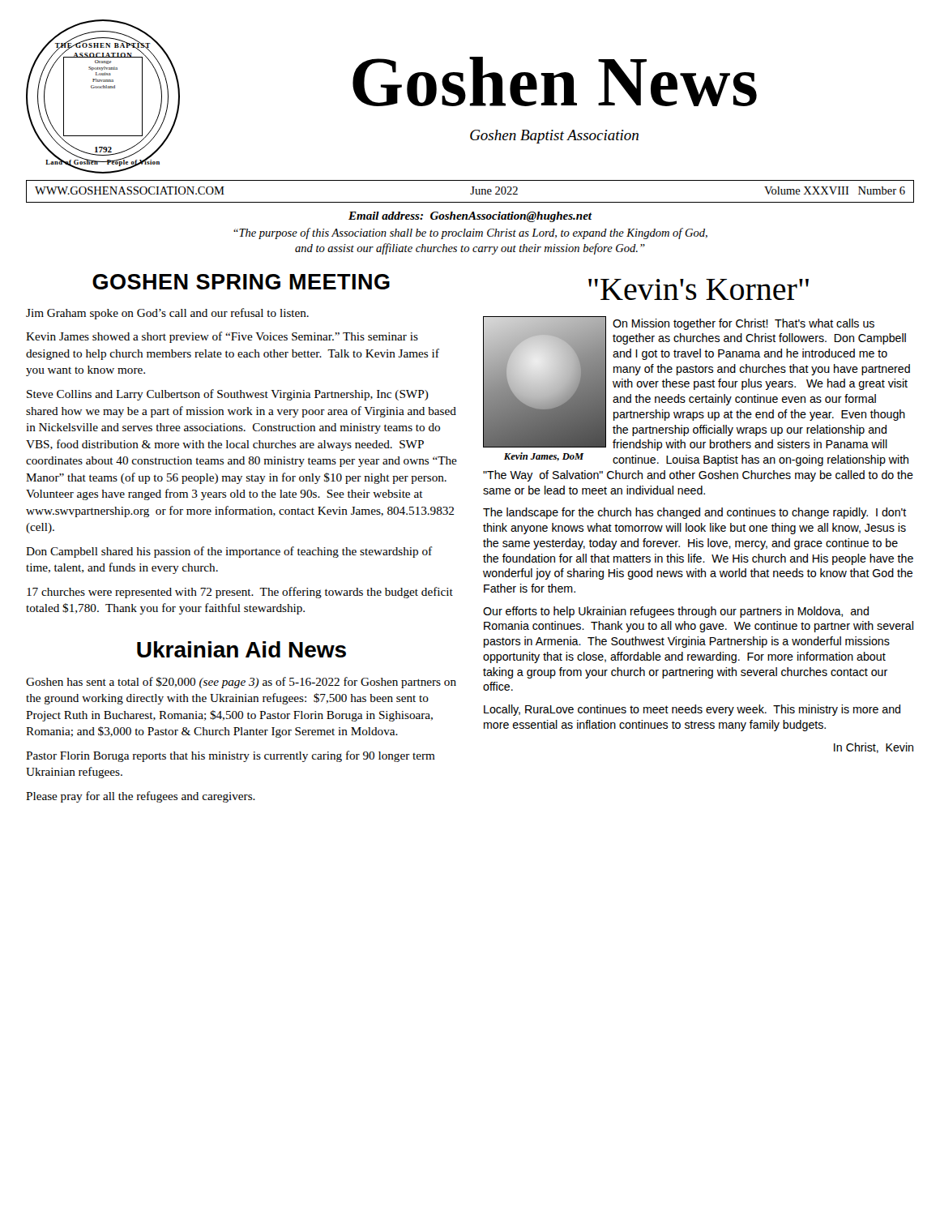THE GOSHEN BAPTIST ASSOCIATION
Orange Spotsylvania Louisa Fluvanna Goochland
1792
Land of Goshen People of Vision
Goshen News
Goshen Baptist Association
WWW.GOSHENASSOCIATION.COM June 2022 Volume XXXVIII Number 6
Email address: GoshenAssociation@hughes.net
“The purpose of this Association shall be to proclaim Christ as Lord, to expand the Kingdom of God,
and to assist our affiliate churches to carry out their mission before God.”
GOSHEN SPRING MEETING
Jim Graham spoke on God’s call and our refusal to listen.
Kevin James showed a short preview of “Five Voices Seminar.” This seminar is designed to help church members relate to each other better. Talk to Kevin James if you want to know more.
Steve Collins and Larry Culbertson of Southwest Virginia Partnership, Inc (SWP) shared how we may be a part of mission work in a very poor area of Virginia and based in Nickelsville and serves three associations. Construction and ministry teams to do VBS, food distribution & more with the local churches are always needed. SWP coordinates about 40 construction teams and 80 ministry teams per year and owns “The Manor” that teams (of up to 56 people) may stay in for only $10 per night per person. Volunteer ages have ranged from 3 years old to the late 90s. See their website at www.swvpartnership.org or for more information, contact Kevin James, 804.513.9832 (cell).
Don Campbell shared his passion of the importance of teaching the stewardship of time, talent, and funds in every church.
17 churches were represented with 72 present. The offering towards the budget deficit totaled $1,780. Thank you for your faithful stewardship.
Ukrainian Aid News
Goshen has sent a total of $20,000 (see page 3) as of 5-16-2022 for Goshen partners on the ground working directly with the Ukrainian refugees: $7,500 has been sent to Project Ruth in Bucharest, Romania; $4,500 to Pastor Florin Boruga in Sighisoara, Romania; and $3,000 to Pastor & Church Planter Igor Seremet in Moldova.
Pastor Florin Boruga reports that his ministry is currently caring for 90 longer term Ukrainian refugees.
Please pray for all the refugees and caregivers.
"Kevin's Korner"
Kevin James, DoM
On Mission together for Christ! That's what calls us together as churches and Christ followers. Don Campbell and I got to travel to Panama and he introduced me to many of the pastors and churches that you have partnered with over these past four plus years. We had a great visit and the needs certainly continue even as our formal partnership wraps up at the end of the year. Even though the partnership officially wraps up our relationship and friendship with our brothers and sisters in Panama will continue. Louisa Baptist has an on-going relationship with "The Way of Salvation" Church and other Goshen Churches may be called to do the same or be lead to meet an individual need.
The landscape for the church has changed and continues to change rapidly. I don't think anyone knows what tomorrow will look like but one thing we all know, Jesus is the same yesterday, today and forever. His love, mercy, and grace continue to be the foundation for all that matters in this life. We His church and His people have the wonderful joy of sharing His good news with a world that needs to know that God the Father is for them.
Our efforts to help Ukrainian refugees through our partners in Moldova, and Romania continues. Thank you to all who gave. We continue to partner with several pastors in Armenia. The Southwest Virginia Partnership is a wonderful missions opportunity that is close, affordable and rewarding. For more information about taking a group from your church or partnering with several churches contact our office.
Locally, RuraLove continues to meet needs every week. This ministry is more and more essential as inflation continues to stress many family budgets.
In Christ, Kevin